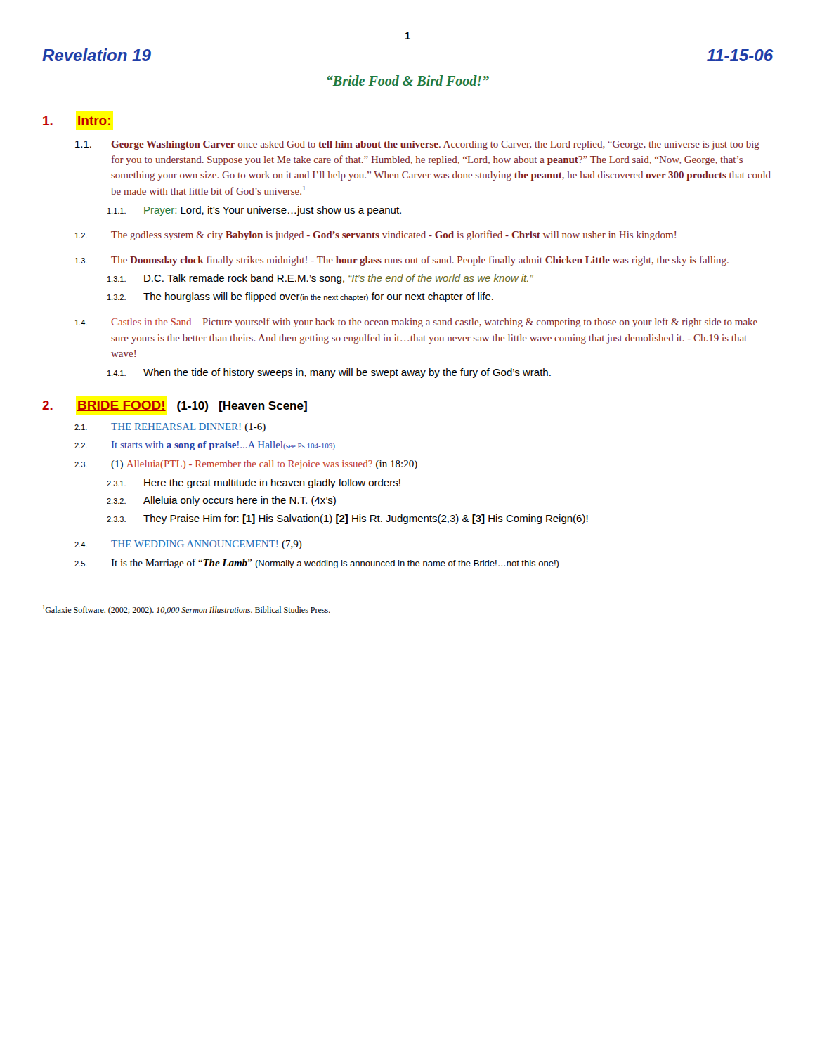1
Revelation 19 11-15-06
“Bride Food & Bird Food!”
1. Intro:
1.1. George Washington Carver once asked God to tell him about the universe. According to Carver, the Lord replied, “George, the universe is just too big for you to understand. Suppose you let Me take care of that.” Humbled, he replied, “Lord, how about a peanut?” The Lord said, “Now, George, that’s something your own size. Go to work on it and I’ll help you.” When Carver was done studying the peanut, he had discovered over 300 products that could be made with that little bit of God’s universe.1
1.1.1. Prayer: Lord, it’s Your universe…just show us a peanut.
1.2. The godless system & city Babylon is judged - God’s servants vindicated - God is glorified - Christ will now usher in His kingdom!
1.3. The Doomsday clock finally strikes midnight! - The hour glass runs out of sand. People finally admit Chicken Little was right, the sky is falling.
1.3.1. D.C. Talk remade rock band R.E.M.’s song, “It’s the end of the world as we know it.”
1.3.2. The hourglass will be flipped over(in the next chapter) for our next chapter of life.
1.4. Castles in the Sand – Picture yourself with your back to the ocean making a sand castle, watching & competing to those on your left & right side to make sure yours is the better than theirs. And then getting so engulfed in it…that you never saw the little wave coming that just demolished it. - Ch.19 is that wave!
1.4.1. When the tide of history sweeps in, many will be swept away by the fury of God’s wrath.
2. BRIDE FOOD! (1-10) [Heaven Scene]
2.1. THE REHEARSAL DINNER! (1-6)
2.2. It starts with a song of praise!...A Hallel(see Ps.104-109)
2.3. (1) Alleluia(PTL) - Remember the call to Rejoice was issued? (in 18:20)
2.3.1. Here the great multitude in heaven gladly follow orders!
2.3.2. Alleluia only occurs here in the N.T. (4x’s)
2.3.3. They Praise Him for: [1] His Salvation(1) [2] His Rt. Judgments(2,3) & [3] His Coming Reign(6)!
2.4. THE WEDDING ANNOUNCEMENT! (7,9)
2.5. It is the Marriage of “The Lamb” (Normally a wedding is announced in the name of the Bride!…not this one!)
1Galaxie Software. (2002; 2002). 10,000 Sermon Illustrations. Biblical Studies Press.